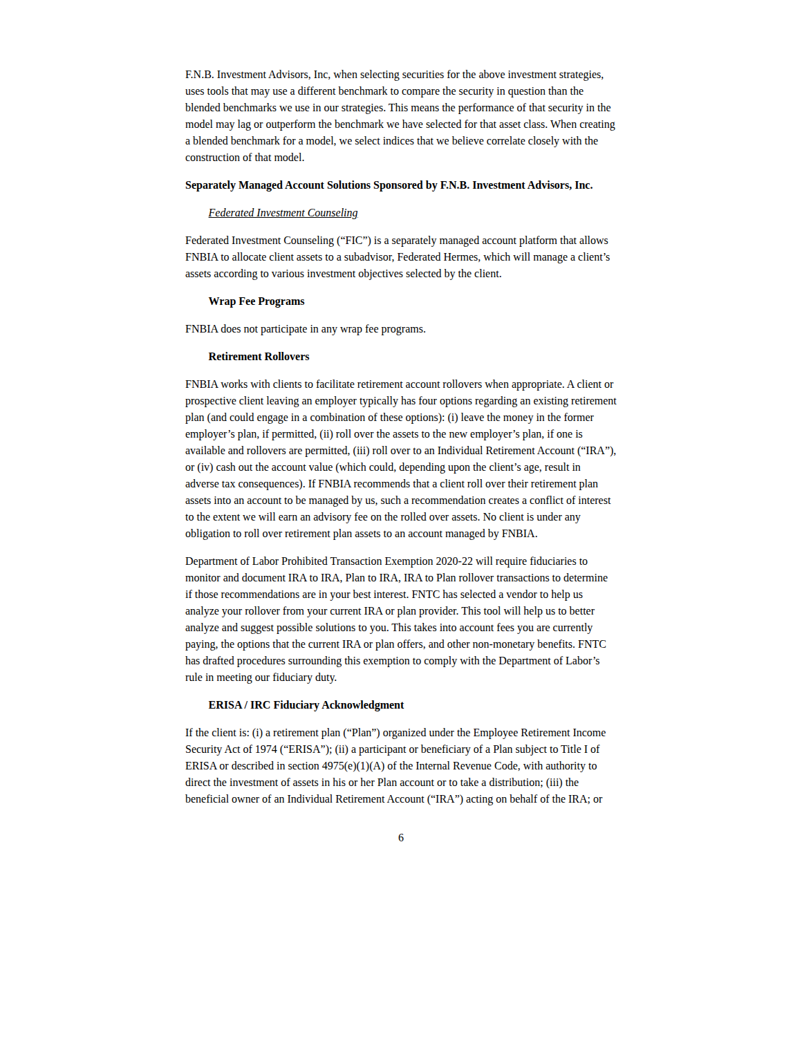F.N.B. Investment Advisors, Inc, when selecting securities for the above investment strategies, uses tools that may use a different benchmark to compare the security in question than the blended benchmarks we use in our strategies. This means the performance of that security in the model may lag or outperform the benchmark we have selected for that asset class. When creating a blended benchmark for a model, we select indices that we believe correlate closely with the construction of that model.
Separately Managed Account Solutions Sponsored by F.N.B. Investment Advisors, Inc.
Federated Investment Counseling
Federated Investment Counseling (“FIC”) is a separately managed account platform that allows FNBIA to allocate client assets to a subadvisor, Federated Hermes, which will manage a client’s assets according to various investment objectives selected by the client.
Wrap Fee Programs
FNBIA does not participate in any wrap fee programs.
Retirement Rollovers
FNBIA works with clients to facilitate retirement account rollovers when appropriate. A client or prospective client leaving an employer typically has four options regarding an existing retirement plan (and could engage in a combination of these options): (i) leave the money in the former employer’s plan, if permitted, (ii) roll over the assets to the new employer’s plan, if one is available and rollovers are permitted, (iii) roll over to an Individual Retirement Account (“IRA”), or (iv) cash out the account value (which could, depending upon the client’s age, result in adverse tax consequences). If FNBIA recommends that a client roll over their retirement plan assets into an account to be managed by us, such a recommendation creates a conflict of interest to the extent we will earn an advisory fee on the rolled over assets. No client is under any obligation to roll over retirement plan assets to an account managed by FNBIA.
Department of Labor Prohibited Transaction Exemption 2020-22 will require fiduciaries to monitor and document IRA to IRA, Plan to IRA, IRA to Plan rollover transactions to determine if those recommendations are in your best interest. FNTC has selected a vendor to help us analyze your rollover from your current IRA or plan provider. This tool will help us to better analyze and suggest possible solutions to you. This takes into account fees you are currently paying, the options that the current IRA or plan offers, and other non-monetary benefits. FNTC has drafted procedures surrounding this exemption to comply with the Department of Labor’s rule in meeting our fiduciary duty.
ERISA / IRC Fiduciary Acknowledgment
If the client is: (i) a retirement plan (“Plan”) organized under the Employee Retirement Income Security Act of 1974 (“ERISA”); (ii) a participant or beneficiary of a Plan subject to Title I of ERISA or described in section 4975(e)(1)(A) of the Internal Revenue Code, with authority to direct the investment of assets in his or her Plan account or to take a distribution; (iii) the beneficial owner of an Individual Retirement Account (“IRA”) acting on behalf of the IRA; or
6